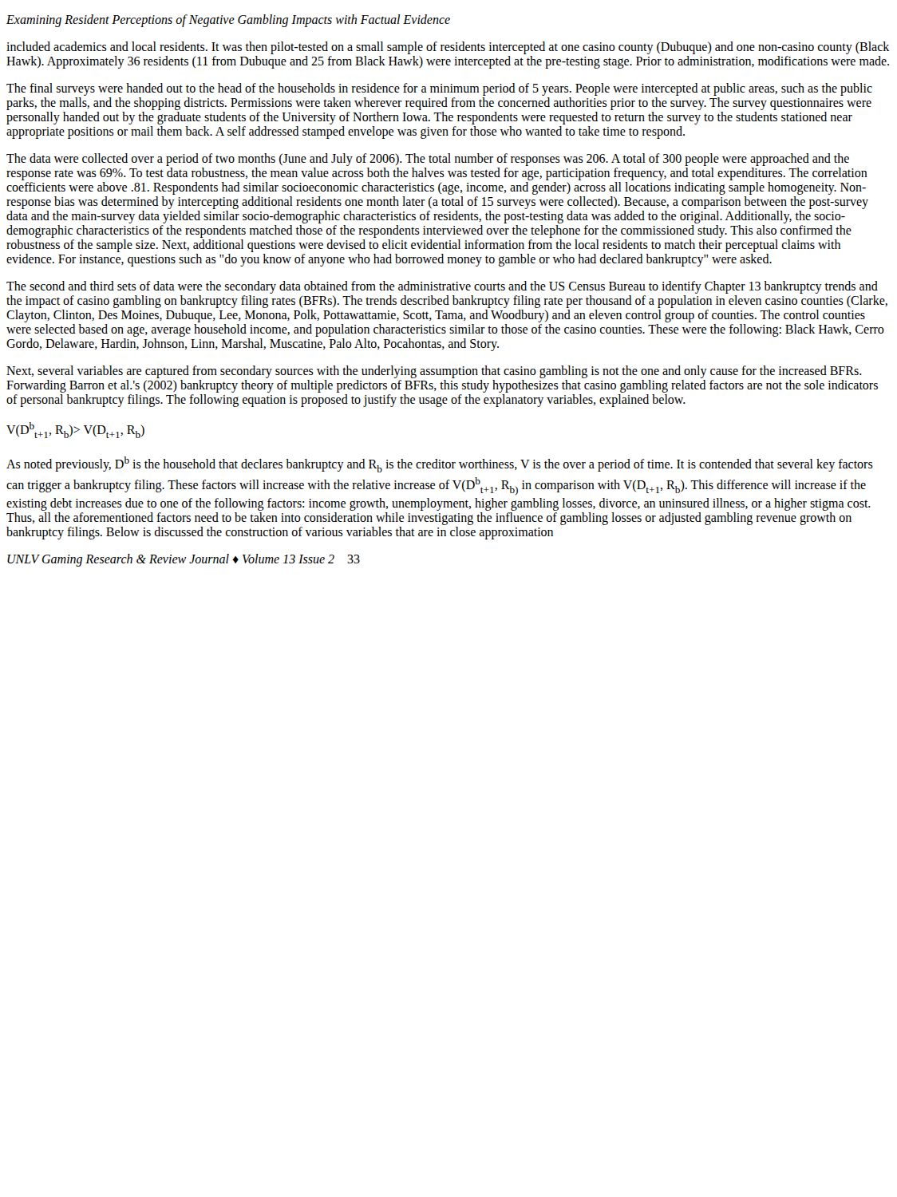Examining Resident Perceptions of Negative Gambling Impacts with Factual Evidence
included academics and local residents. It was then pilot-tested on a small sample of residents intercepted at one casino county (Dubuque) and one non-casino county (Black Hawk). Approximately 36 residents (11 from Dubuque and 25 from Black Hawk) were intercepted at the pre-testing stage. Prior to administration, modifications were made.
The final surveys were handed out to the head of the households in residence for a minimum period of 5 years. People were intercepted at public areas, such as the public parks, the malls, and the shopping districts. Permissions were taken wherever required from the concerned authorities prior to the survey. The survey questionnaires were personally handed out by the graduate students of the University of Northern Iowa. The respondents were requested to return the survey to the students stationed near appropriate positions or mail them back. A self addressed stamped envelope was given for those who wanted to take time to respond.
The data were collected over a period of two months (June and July of 2006). The total number of responses was 206. A total of 300 people were approached and the response rate was 69%. To test data robustness, the mean value across both the halves was tested for age, participation frequency, and total expenditures. The correlation coefficients were above .81. Respondents had similar socioeconomic characteristics (age, income, and gender) across all locations indicating sample homogeneity. Non-response bias was determined by intercepting additional residents one month later (a total of 15 surveys were collected). Because, a comparison between the post-survey data and the main-survey data yielded similar socio-demographic characteristics of residents, the post-testing data was added to the original. Additionally, the socio-demographic characteristics of the respondents matched those of the respondents interviewed over the telephone for the commissioned study. This also confirmed the robustness of the sample size. Next, additional questions were devised to elicit evidential information from the local residents to match their perceptual claims with evidence. For instance, questions such as "do you know of anyone who had borrowed money to gamble or who had declared bankruptcy" were asked.
The second and third sets of data were the secondary data obtained from the administrative courts and the US Census Bureau to identify Chapter 13 bankruptcy trends and the impact of casino gambling on bankruptcy filing rates (BFRs). The trends described bankruptcy filing rate per thousand of a population in eleven casino counties (Clarke, Clayton, Clinton, Des Moines, Dubuque, Lee, Monona, Polk, Pottawattamie, Scott, Tama, and Woodbury) and an eleven control group of counties. The control counties were selected based on age, average household income, and population characteristics similar to those of the casino counties. These were the following: Black Hawk, Cerro Gordo, Delaware, Hardin, Johnson, Linn, Marshal, Muscatine, Palo Alto, Pocahontas, and Story.
Next, several variables are captured from secondary sources with the underlying assumption that casino gambling is not the one and only cause for the increased BFRs. Forwarding Barron et al.'s (2002) bankruptcy theory of multiple predictors of BFRs, this study hypothesizes that casino gambling related factors are not the sole indicators of personal bankruptcy filings. The following equation is proposed to justify the usage of the explanatory variables, explained below.
V(Dbt+1, Rb)> V(Dt+1, Rb)
As noted previously, Db is the household that declares bankruptcy and Rb is the creditor worthiness, V is the over a period of time. It is contended that several key factors can trigger a bankruptcy filing. These factors will increase with the relative increase of V(Dbt+1, Rb) in comparison with V(Dt+1, Rb). This difference will increase if the existing debt increases due to one of the following factors: income growth, unemployment, higher gambling losses, divorce, an uninsured illness, or a higher stigma cost. Thus, all the aforementioned factors need to be taken into consideration while investigating the influence of gambling losses or adjusted gambling revenue growth on bankruptcy filings. Below is discussed the construction of various variables that are in close approximation
UNLV Gaming Research & Review Journal ♦ Volume 13 Issue 2 33